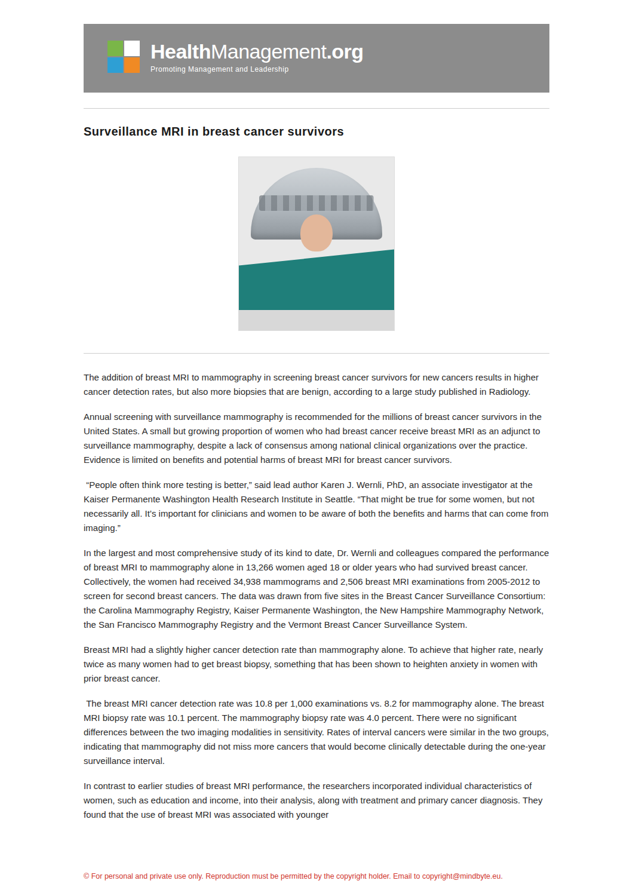Health Management.org
Promoting Management and Leadership
Surveillance MRI in breast cancer survivors
The addition of breast MRI to mammography in screening breast cancer survivors for new cancers results in higher cancer detection rates, but also more biopsies that are benign, according to a large study published in Radiology.
Annual screening with surveillance mammography is recommended for the millions of breast cancer survivors in the United States. A small but growing proportion of women who had breast cancer receive breast MRI as an adjunct to surveillance mammography, despite a lack of consensus among national clinical organizations over the practice. Evidence is limited on benefits and potential harms of breast MRI for breast cancer survivors.
“People often think more testing is better,” said lead author Karen J. Wernli, PhD, an associate investigator at the Kaiser Permanente Washington Health Research Institute in Seattle. “That might be true for some women, but not necessarily all. It’s important for clinicians and women to be aware of both the benefits and harms that can come from imaging.”
In the largest and most comprehensive study of its kind to date, Dr. Wernli and colleagues compared the performance of breast MRI to mammography alone in 13,266 women aged 18 or older years who had survived breast cancer. Collectively, the women had received 34,938 mammograms and 2,506 breast MRI examinations from 2005-2012 to screen for second breast cancers. The data was drawn from five sites in the Breast Cancer Surveillance Consortium: the Carolina Mammography Registry, Kaiser Permanente Washington, the New Hampshire Mammography Network, the San Francisco Mammography Registry and the Vermont Breast Cancer Surveillance System.
Breast MRI had a slightly higher cancer detection rate than mammography alone. To achieve that higher rate, nearly twice as many women had to get breast biopsy, something that has been shown to heighten anxiety in women with prior breast cancer.
The breast MRI cancer detection rate was 10.8 per 1,000 examinations vs. 8.2 for mammography alone. The breast MRI biopsy rate was 10.1 percent. The mammography biopsy rate was 4.0 percent. There were no significant differences between the two imaging modalities in sensitivity. Rates of interval cancers were similar in the two groups, indicating that mammography did not miss more cancers that would become clinically detectable during the one-year surveillance interval.
In contrast to earlier studies of breast MRI performance, the researchers incorporated individual characteristics of women, such as education and income, into their analysis, along with treatment and primary cancer diagnosis. They found that the use of breast MRI was associated with younger
© For personal and private use only. Reproduction must be permitted by the copyright holder. Email to copyright@mindbyte.eu.